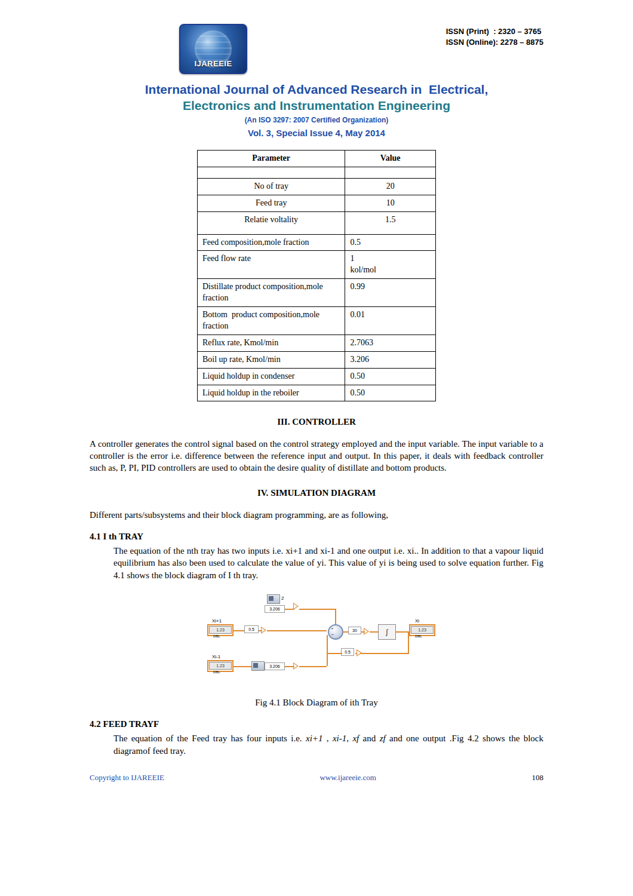IJAREEIE
ISSN (Print) : 2320 – 3765
ISSN (Online): 2278 – 8875
International Journal of Advanced Research in Electrical,
Electronics and Instrumentation Engineering
(An ISO 3297: 2007 Certified Organization)
Vol. 3, Special Issue 4, May 2014
| Parameter | Value |
| --- | --- |
| No of tray | 20 |
| Feed tray | 10 |
| Relatie voltality | 1.5 |
| Feed composition,mole fraction | 0.5 |
| Feed flow rate | 1 kol/mol |
| Distillate product composition,mole fraction | 0.99 |
| Bottom product composition,mole fraction | 0.01 |
| Reflux rate, Kmol/min | 2.7063 |
| Boil up rate, Kmol/min | 3.206 |
| Liquid holdup in condenser | 0.50 |
| Liquid holdup in the reboiler | 0.50 |
III. CONTROLLER
A controller generates the control signal based on the control strategy employed and the input variable. The input variable to a controller is the error i.e. difference between the reference input and output. In this paper, it deals with feedback controller such as, P, PI, PID controllers are used to obtain the desire quality of distillate and bottom products.
IV. SIMULATION DIAGRAM
Different parts/subsystems and their block diagram programming, are as following,
4.1 I th TRAY
The equation of the nth tray has two inputs i.e. xi+1 and xi-1 and one output i.e. xi.. In addition to that a vapour liquid equilibrium has also been used to calculate the value of yi. This value of yi is being used to solve equation further. Fig 4.1 shows the block diagram of I th tray.
Xi+1
Xi-1
Xi
2
3.206
1.23
DBL
0.5
1.23
DBL
3.206
+ −
30
∫
1.23
DBL
0.5
Fig 4.1 Block Diagram of ith Tray
4.2 FEED TRAYF
The equation of the Feed tray has four inputs i.e. xi+1 , xi-1, xf and zf and one output .Fig 4.2 shows the block diagramof feed tray.
Copyright to IJAREEIE
www.ijareeie.com
108